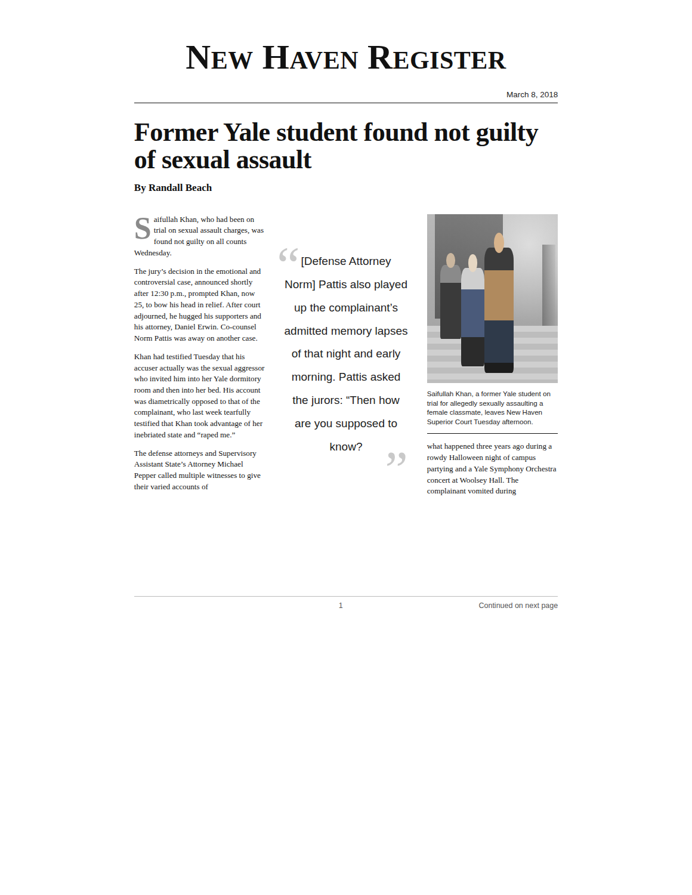NEW HAVEN REGISTER
March 8, 2018
Former Yale student found not guilty of sexual assault
By Randall Beach
Saifullah Khan, who had been on trial on sexual assault charges, was found not guilty on all counts Wednesday.
The jury’s decision in the emotional and controversial case, announced shortly after 12:30 p.m., prompted Khan, now 25, to bow his head in relief. After court adjourned, he hugged his supporters and his attorney, Daniel Erwin. Co-counsel Norm Pattis was away on another case.
Khan had testified Tuesday that his accuser actually was the sexual aggressor who invited him into her Yale dormitory room and then into her bed. His account was diametrically opposed to that of the complainant, who last week tearfully testified that Khan took advantage of her inebriated state and “raped me.”
The defense attorneys and Supervisory Assistant State’s Attorney Michael Pepper called multiple witnesses to give their varied accounts of
“ [Defense Attorney Norm] Pattis also played up the complainant’s admitted memory lapses of that night and early morning. Pattis asked the jurors: “Then how are you supposed to know? ”
Saifullah Khan, a former Yale student on trial for allegedly sexually assaulting a female classmate, leaves New Haven Superior Court Tuesday afternoon.
what happened three years ago during a rowdy Halloween night of campus partying and a Yale Symphony Orchestra concert at Woolsey Hall. The complainant vomited during
1 Continued on next page